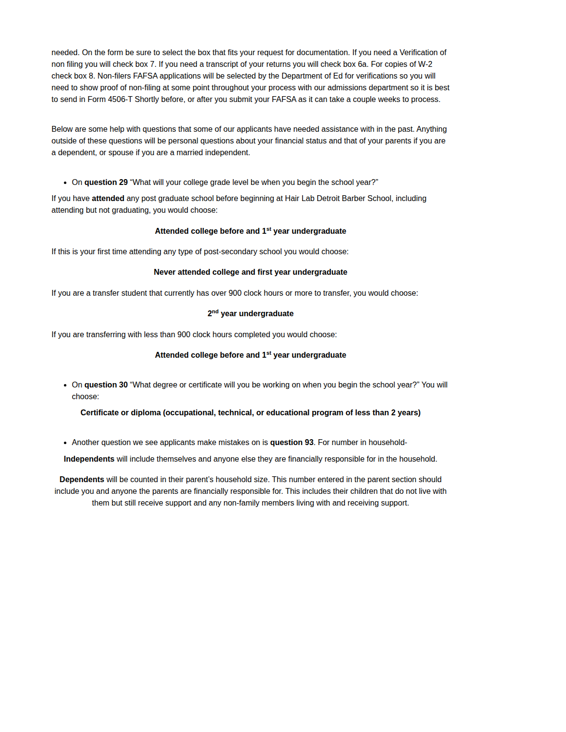needed. On the form be sure to select the box that fits your request for documentation. If you need a Verification of non filing you will check box 7. If you need a transcript of your returns you will check box 6a. For copies of W-2 check box 8. Non-filers FAFSA applications will be selected by the Department of Ed for verifications so you will need to show proof of non-filing at some point throughout your process with our admissions department so it is best to send in Form 4506-T Shortly before, or after you submit your FAFSA as it can take a couple weeks to process.
Below are some help with questions that some of our applicants have needed assistance with in the past. Anything outside of these questions will be personal questions about your financial status and that of your parents if you are a dependent, or spouse if you are a married independent.
On question 29 “What will your college grade level be when you begin the school year?”
If you have attended any post graduate school before beginning at Hair Lab Detroit Barber School, including attending but not graduating, you would choose:
Attended college before and 1st year undergraduate
If this is your first time attending any type of post-secondary school you would choose:
Never attended college and first year undergraduate
If you are a transfer student that currently has over 900 clock hours or more to transfer, you would choose:
2nd year undergraduate
If you are transferring with less than 900 clock hours completed you would choose:
Attended college before and 1st year undergraduate
On question 30 “What degree or certificate will you be working on when you begin the school year?” You will choose:
Certificate or diploma (occupational, technical, or educational program of less than 2 years)
Another question we see applicants make mistakes on is question 93. For number in household-
Independents will include themselves and anyone else they are financially responsible for in the household.
Dependents will be counted in their parent’s household size. This number entered in the parent section should include you and anyone the parents are financially responsible for. This includes their children that do not live with them but still receive support and any non-family members living with and receiving support.